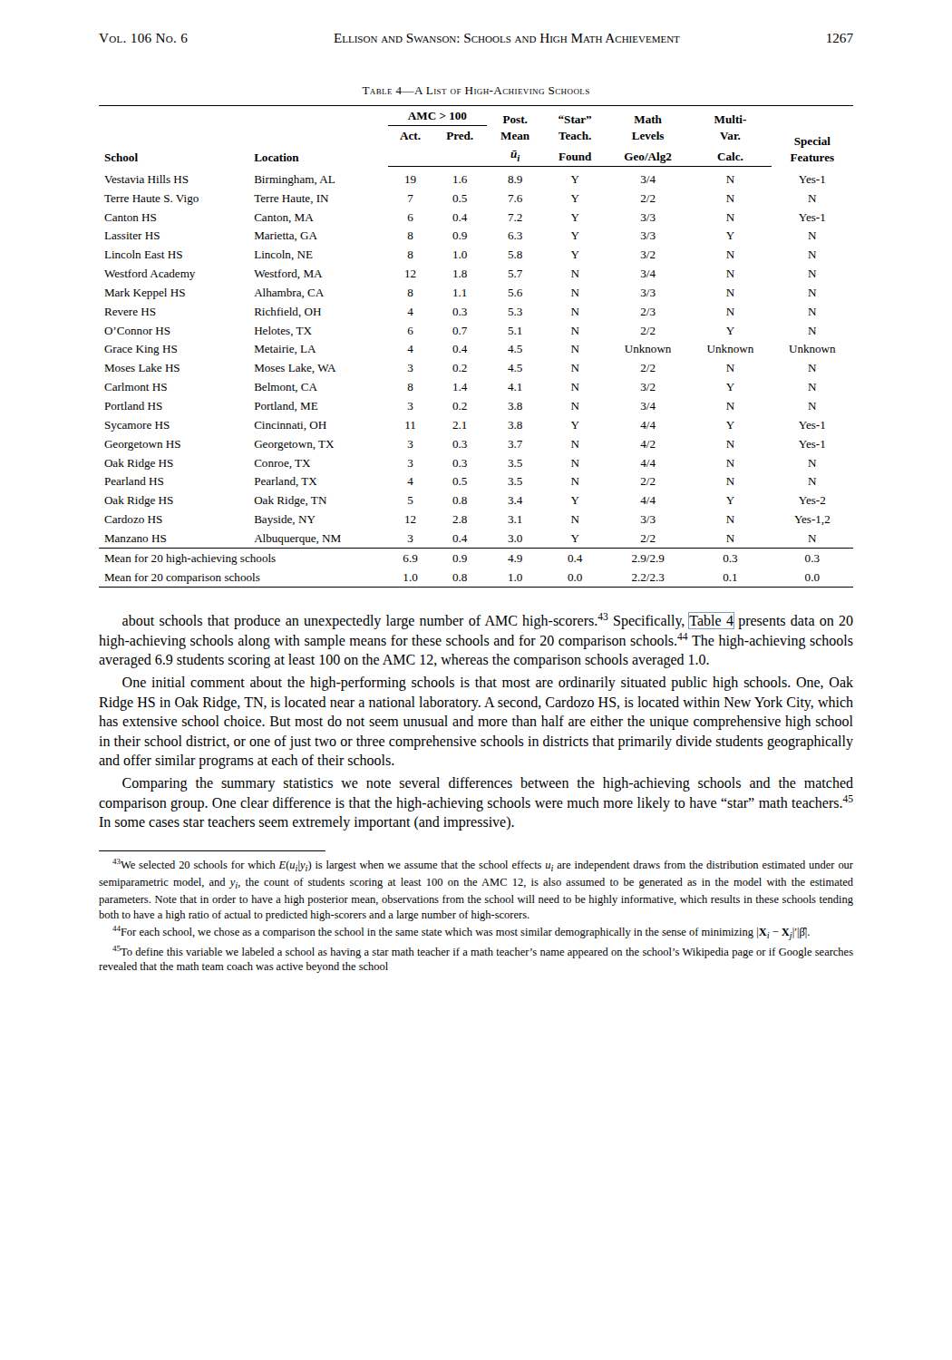Vol. 106 No. 6 Ellison and Swanson: Schools and High Math Achievement 1267
Table 4—A List of High-Achieving Schools
| School | Location | AMC > 100 | Post. Mean | “Star” Teach. | Math Levels | Multi- Var. | Special Features |
| --- | --- | --- | --- | --- | --- | --- | --- |
| Act. | Pred. |
| | | ū i | Found | Geo/Alg2 | Calc. |
| Vestavia Hills HS | Birmingham, AL | 19 | 1.6 | 8.9 | Y | 3/4 | N | Yes-1 |
| Terre Haute S. Vigo | Terre Haute, IN | 7 | 0.5 | 7.6 | Y | 2/2 | N | N |
| Canton HS | Canton, MA | 6 | 0.4 | 7.2 | Y | 3/3 | N | Yes-1 |
| Lassiter HS | Marietta, GA | 8 | 0.9 | 6.3 | Y | 3/3 | Y | N |
| Lincoln East HS | Lincoln, NE | 8 | 1.0 | 5.8 | Y | 3/2 | N | N |
| Westford Academy | Westford, MA | 12 | 1.8 | 5.7 | N | 3/4 | N | N |
| Mark Keppel HS | Alhambra, CA | 8 | 1.1 | 5.6 | N | 3/3 | N | N |
| Revere HS | Richfield, OH | 4 | 0.3 | 5.3 | N | 2/3 | N | N |
| O’Connor HS | Helotes, TX | 6 | 0.7 | 5.1 | N | 2/2 | Y | N |
| Grace King HS | Metairie, LA | 4 | 0.4 | 4.5 | N | Unknown | Unknown | Unknown |
| Moses Lake HS | Moses Lake, WA | 3 | 0.2 | 4.5 | N | 2/2 | N | N |
| Carlmont HS | Belmont, CA | 8 | 1.4 | 4.1 | N | 3/2 | Y | N |
| Portland HS | Portland, ME | 3 | 0.2 | 3.8 | N | 3/4 | N | N |
| Sycamore HS | Cincinnati, OH | 11 | 2.1 | 3.8 | Y | 4/4 | Y | Yes-1 |
| Georgetown HS | Georgetown, TX | 3 | 0.3 | 3.7 | N | 4/2 | N | Yes-1 |
| Oak Ridge HS | Conroe, TX | 3 | 0.3 | 3.5 | N | 4/4 | N | N |
| Pearland HS | Pearland, TX | 4 | 0.5 | 3.5 | N | 2/2 | N | N |
| Oak Ridge HS | Oak Ridge, TN | 5 | 0.8 | 3.4 | Y | 4/4 | Y | Yes-2 |
| Cardozo HS | Bayside, NY | 12 | 2.8 | 3.1 | N | 3/3 | N | Yes-1,2 |
| Manzano HS | Albuquerque, NM | 3 | 0.4 | 3.0 | Y | 2/2 | N | N |
| Mean for 20 high-achieving schools | 6.9 | 0.9 | 4.9 | 0.4 | 2.9/2.9 | 0.3 | 0.3 |
| Mean for 20 comparison schools | 1.0 | 0.8 | 1.0 | 0.0 | 2.2/2.3 | 0.1 | 0.0 |
about schools that produce an unexpectedly large number of AMC high-scorers.43 Specifically, Table 4 presents data on 20 high-achieving schools along with sample means for these schools and for 20 comparison schools.44 The high-achieving schools averaged 6.9 students scoring at least 100 on the AMC 12, whereas the comparison schools averaged 1.0.
One initial comment about the high-performing schools is that most are ordinarily situated public high schools. One, Oak Ridge HS in Oak Ridge, TN, is located near a national laboratory. A second, Cardozo HS, is located within New York City, which has extensive school choice. But most do not seem unusual and more than half are either the unique comprehensive high school in their school district, or one of just two or three comprehensive schools in districts that primarily divide students geographically and offer similar programs at each of their schools.
Comparing the summary statistics we note several differences between the high-achieving schools and the matched comparison group. One clear difference is that the high-achieving schools were much more likely to have “star” math teachers.45 In some cases star teachers seem extremely important (and impressive).
43We selected 20 schools for which E(ui|yi) is largest when we assume that the school effects ui are independent draws from the distribution estimated under our semiparametric model, and yi, the count of students scoring at least 100 on the AMC 12, is also assumed to be generated as in the model with the estimated parameters. Note that in order to have a high posterior mean, observations from the school will need to be highly informative, which results in these schools tending both to have a high ratio of actual to predicted high-scorers and a large number of high-scorers.
44For each school, we chose as a comparison the school in the same state which was most similar demographically in the sense of minimizing |Xi − Xj|′|β̂|.
45To define this variable we labeled a school as having a star math teacher if a math teacher’s name appeared on the school’s Wikipedia page or if Google searches revealed that the math team coach was active beyond the school